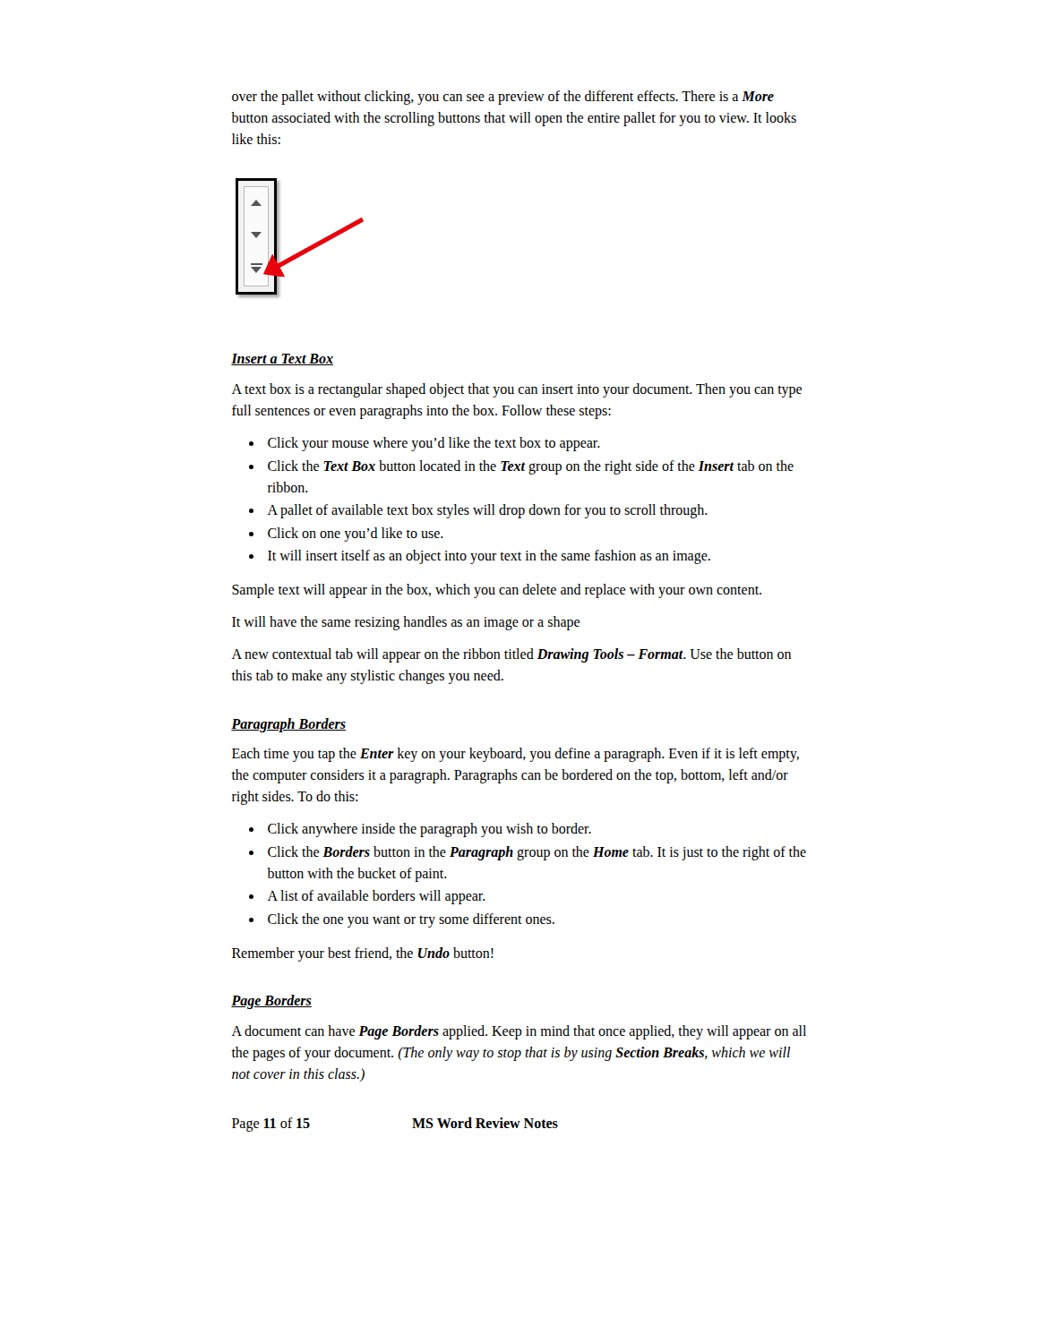over the pallet without clicking, you can see a preview of the different effects. There is a More button associated with the scrolling buttons that will open the entire pallet for you to view. It looks like this:
Insert a Text Box
A text box is a rectangular shaped object that you can insert into your document. Then you can type full sentences or even paragraphs into the box. Follow these steps:
Click your mouse where you’d like the text box to appear.
Click the Text Box button located in the Text group on the right side of the Insert tab on the ribbon.
A pallet of available text box styles will drop down for you to scroll through.
Click on one you’d like to use.
It will insert itself as an object into your text in the same fashion as an image.
Sample text will appear in the box, which you can delete and replace with your own content.
It will have the same resizing handles as an image or a shape
A new contextual tab will appear on the ribbon titled Drawing Tools – Format. Use the button on this tab to make any stylistic changes you need.
Paragraph Borders
Each time you tap the Enter key on your keyboard, you define a paragraph. Even if it is left empty, the computer considers it a paragraph. Paragraphs can be bordered on the top, bottom, left and/or right sides. To do this:
Click anywhere inside the paragraph you wish to border.
Click the Borders button in the Paragraph group on the Home tab. It is just to the right of the button with the bucket of paint.
A list of available borders will appear.
Click the one you want or try some different ones.
Remember your best friend, the Undo button!
Page Borders
A document can have Page Borders applied. Keep in mind that once applied, they will appear on all the pages of your document. (The only way to stop that is by using Section Breaks, which we will not cover in this class.)
Page 11 of 15 MS Word Review Notes